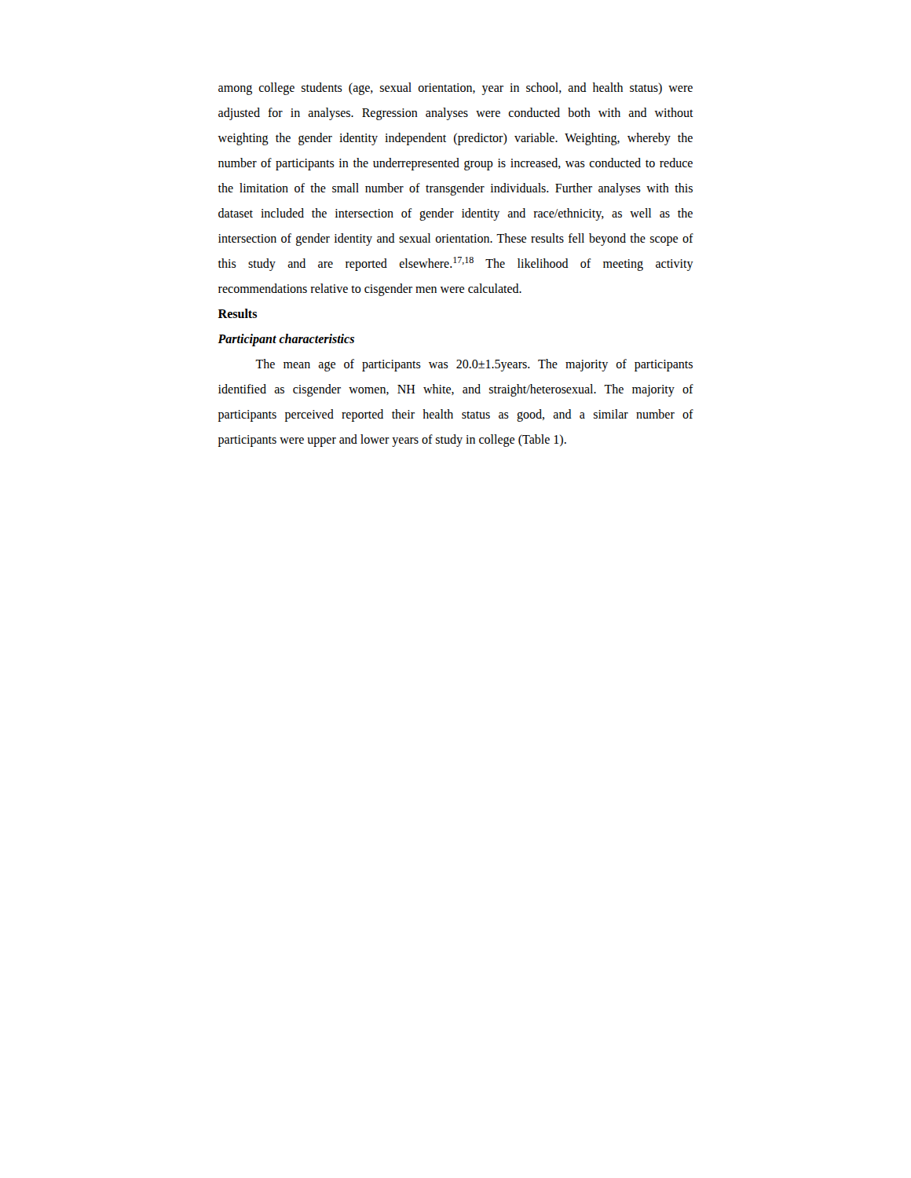among college students (age, sexual orientation, year in school, and health status) were adjusted for in analyses. Regression analyses were conducted both with and without weighting the gender identity independent (predictor) variable. Weighting, whereby the number of participants in the underrepresented group is increased, was conducted to reduce the limitation of the small number of transgender individuals. Further analyses with this dataset included the intersection of gender identity and race/ethnicity, as well as the intersection of gender identity and sexual orientation. These results fell beyond the scope of this study and are reported elsewhere.17,18 The likelihood of meeting activity recommendations relative to cisgender men were calculated.
Results
Participant characteristics
The mean age of participants was 20.0±1.5years. The majority of participants identified as cisgender women, NH white, and straight/heterosexual. The majority of participants perceived reported their health status as good, and a similar number of participants were upper and lower years of study in college (Table 1).